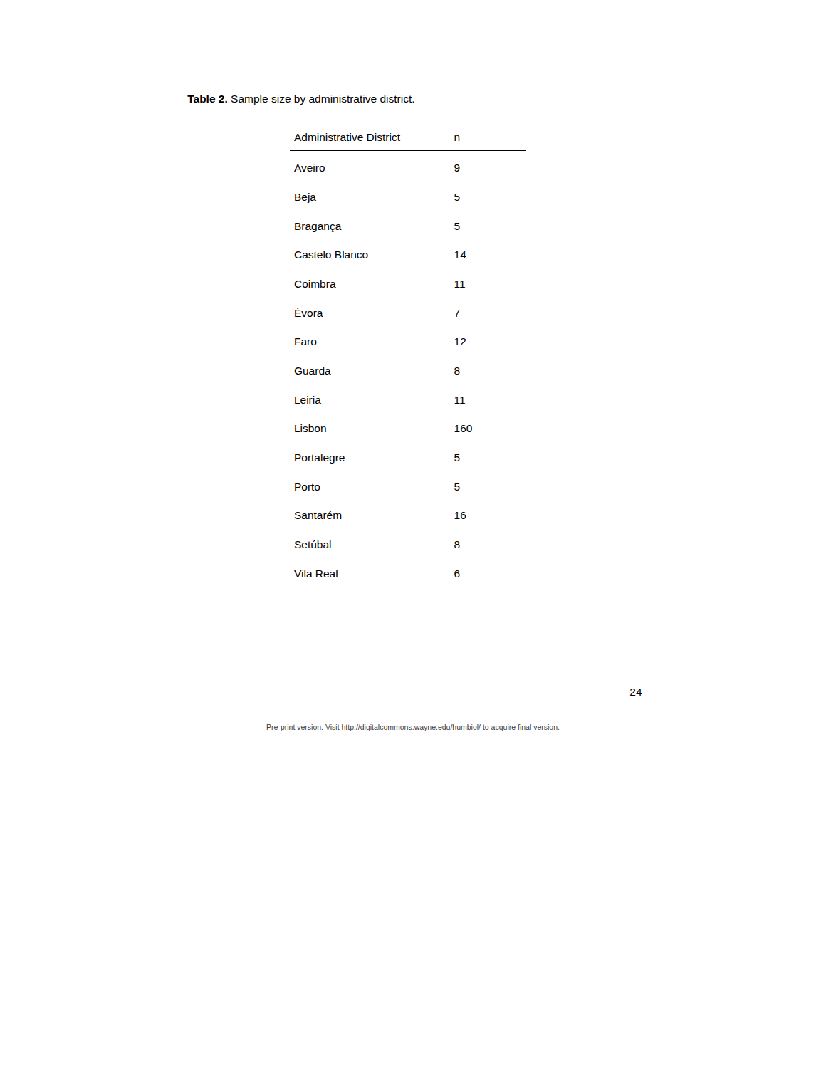Table 2. Sample size by administrative district.
| Administrative District | n |
| --- | --- |
| Aveiro | 9 |
| Beja | 5 |
| Bragança | 5 |
| Castelo Blanco | 14 |
| Coimbra | 11 |
| Évora | 7 |
| Faro | 12 |
| Guarda | 8 |
| Leiria | 11 |
| Lisbon | 160 |
| Portalegre | 5 |
| Porto | 5 |
| Santarém | 16 |
| Setúbal | 8 |
| Vila Real | 6 |
24
Pre-print version. Visit http://digitalcommons.wayne.edu/humbiol/ to acquire final version.